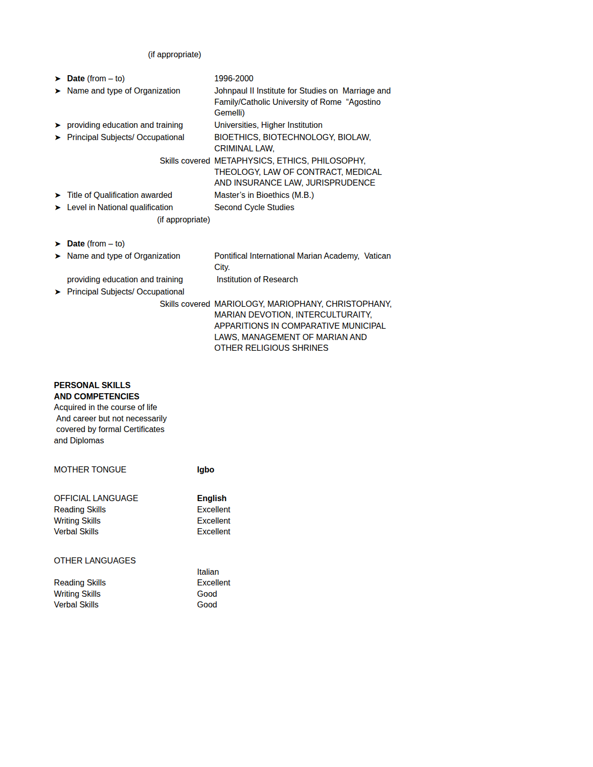(if appropriate)
➤ Date (from – to) 1996-2000
➤ Name and type of Organization Johnpaul II Institute for Studies on Marriage and Family/Catholic University of Rome “Agostino Gemelli)
➤ providing education and training Universities, Higher Institution
➤ Principal Subjects/ Occupational BIOETHICS, BIOTECHNOLOGY, BIOLAW, CRIMINAL LAW,
Skills covered METAPHYSICS, ETHICS, PHILOSOPHY, THEOLOGY, LAW OF CONTRACT, MEDICAL AND INSURANCE LAW, JURISPRUDENCE
➤ Title of Qualification awarded Master’s in Bioethics (M.B.)
➤ Level in National qualification Second Cycle Studies
(if appropriate)
➤ Date (from – to)
➤ Name and type of Organization Pontifical International Marian Academy, Vatican City.
providing education and training Institution of Research
➤ Principal Subjects/ Occupational
Skills covered MARIOLOGY, MARIOPHANY, CHRISTOPHANY, MARIAN DEVOTION, INTERCULTURAITY, APPARITIONS IN COMPARATIVE MUNICIPAL LAWS, MANAGEMENT OF MARIAN AND OTHER RELIGIOUS SHRINES
PERSONAL SKILLS
AND COMPETENCIES
Acquired in the course of life
And career but not necessarily
covered by formal Certificates
and Diplomas
MOTHER TONGUE Igbo
OFFICIAL LANGUAGE English
Reading Skills Excellent
Writing Skills Excellent
Verbal Skills Excellent
OTHER LANGUAGES
Italian
Reading Skills Excellent
Writing Skills Good
Verbal Skills Good